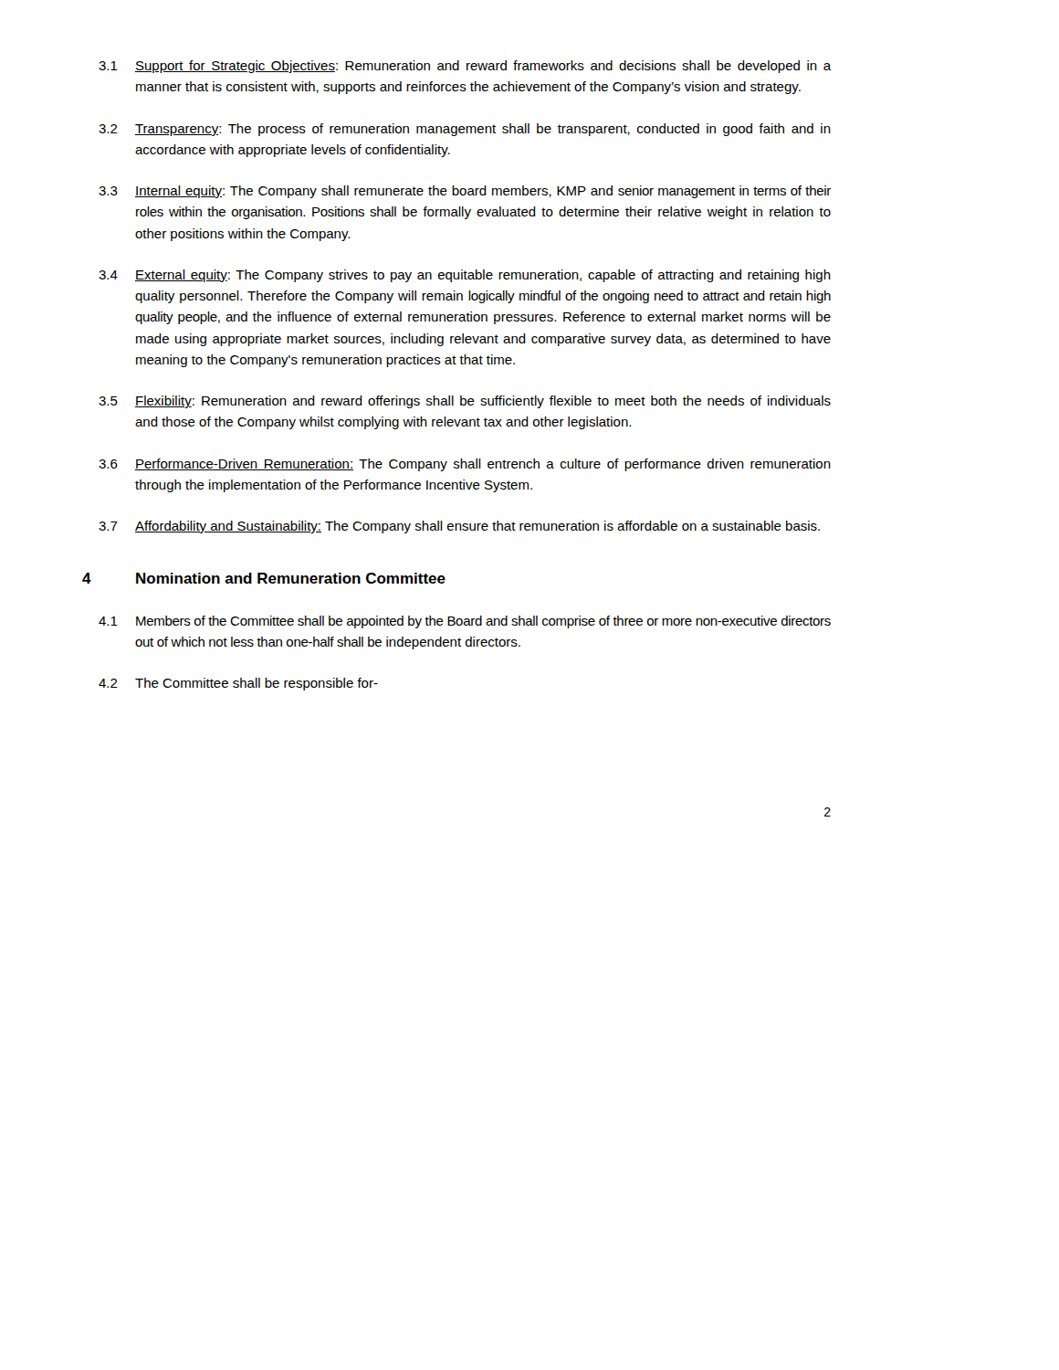3.1
Support for Strategic Objectives: Remuneration and reward frameworks and decisions shall be developed in a manner that is consistent with, supports and reinforces the achievement of the Company’s vision and strategy.
3.2
Transparency: The process of remuneration management shall be transparent, conducted in good faith and in accordance with appropriate levels of confidentiality.
3.3
Internal equity: The Company shall remunerate the board members, KMP and senior management in terms of their roles within the organisation. Positions shall be formally evaluated to determine their relative weight in relation to other positions within the Company.
3.4
External equity: The Company strives to pay an equitable remuneration, capable of attracting and retaining high quality personnel. Therefore the Company will remain logically mindful of the ongoing need to attract and retain high quality people, and the influence of external remuneration pressures. Reference to external market norms will be made using appropriate market sources, including relevant and comparative survey data, as determined to have meaning to the Company's remuneration practices at that time.
3.5
Flexibility: Remuneration and reward offerings shall be sufficiently flexible to meet both the needs of individuals and those of the Company whilst complying with relevant tax and other legislation.
3.6
Performance-Driven Remuneration: The Company shall entrench a culture of performance driven remuneration through the implementation of the Performance Incentive System.
3.7
Affordability and Sustainability: The Company shall ensure that remuneration is affordable on a sustainable basis.
4 Nomination and Remuneration Committee
4.1
Members of the Committee shall be appointed by the Board and shall comprise of three or more non-executive directors out of which not less than one-half shall be independent directors.
4.2
The Committee shall be responsible for-
2